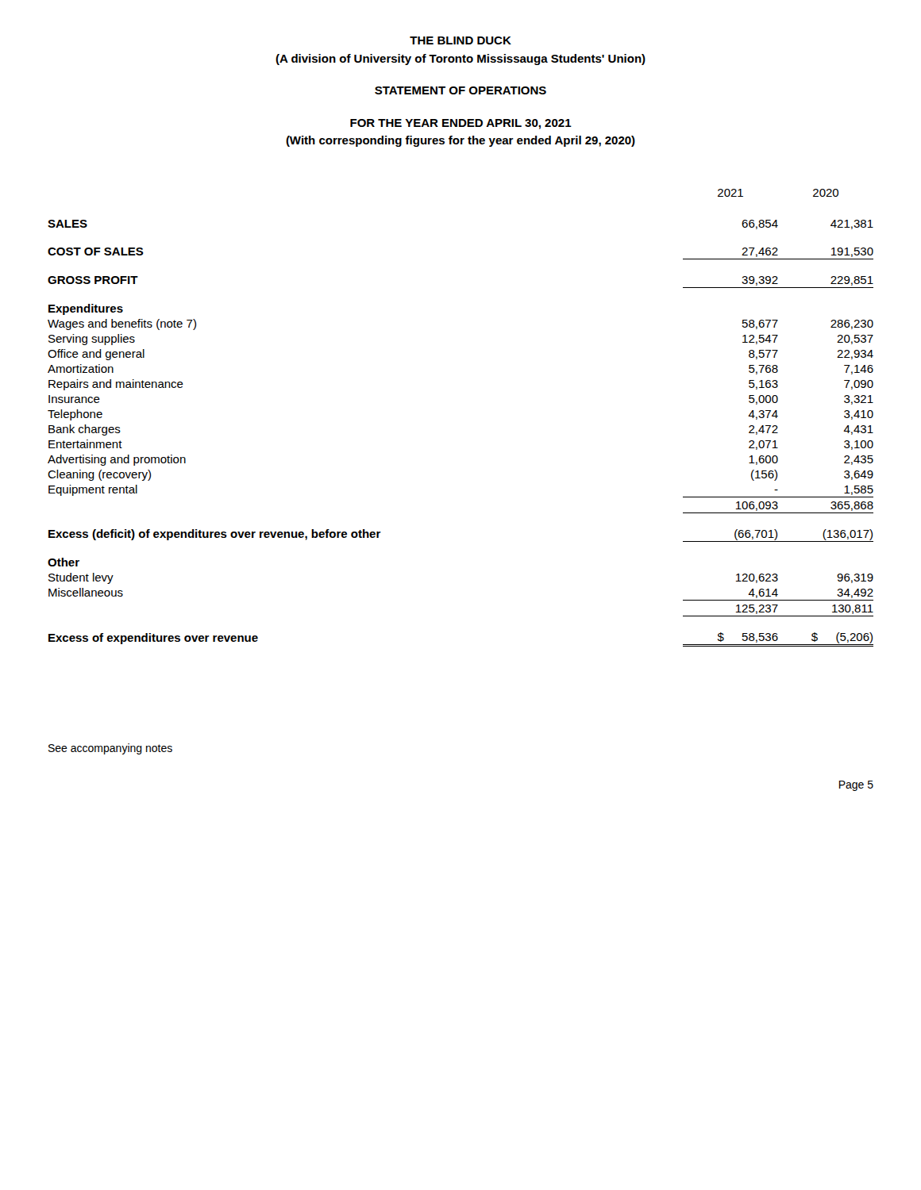THE BLIND DUCK
(A division of University of Toronto Mississauga Students' Union)
STATEMENT OF OPERATIONS
FOR THE YEAR ENDED APRIL 30, 2021
(With corresponding figures for the year ended April 29, 2020)
| | 2021 | 2020 |
| SALES | 66,854 | 421,381 |
| COST OF SALES | 27,462 | 191,530 |
| GROSS PROFIT | 39,392 | 229,851 |
| Expenditures | | |
| Wages and benefits (note 7) | 58,677 | 286,230 |
| Serving supplies | 12,547 | 20,537 |
| Office and general | 8,577 | 22,934 |
| Amortization | 5,768 | 7,146 |
| Repairs and maintenance | 5,163 | 7,090 |
| Insurance | 5,000 | 3,321 |
| Telephone | 4,374 | 3,410 |
| Bank charges | 2,472 | 4,431 |
| Entertainment | 2,071 | 3,100 |
| Advertising and promotion | 1,600 | 2,435 |
| Cleaning (recovery) | (156) | 3,649 |
| Equipment rental | - | 1,585 |
| | 106,093 | 365,868 |
| Excess (deficit) of expenditures over revenue, before other | (66,701) | (136,017) |
| Other | | |
| Student levy | 120,623 | 96,319 |
| Miscellaneous | 4,614 | 34,492 |
| | 125,237 | 130,811 |
| Excess of expenditures over revenue | $ 58,536 | $ (5,206) |
See accompanying notes
Page 5